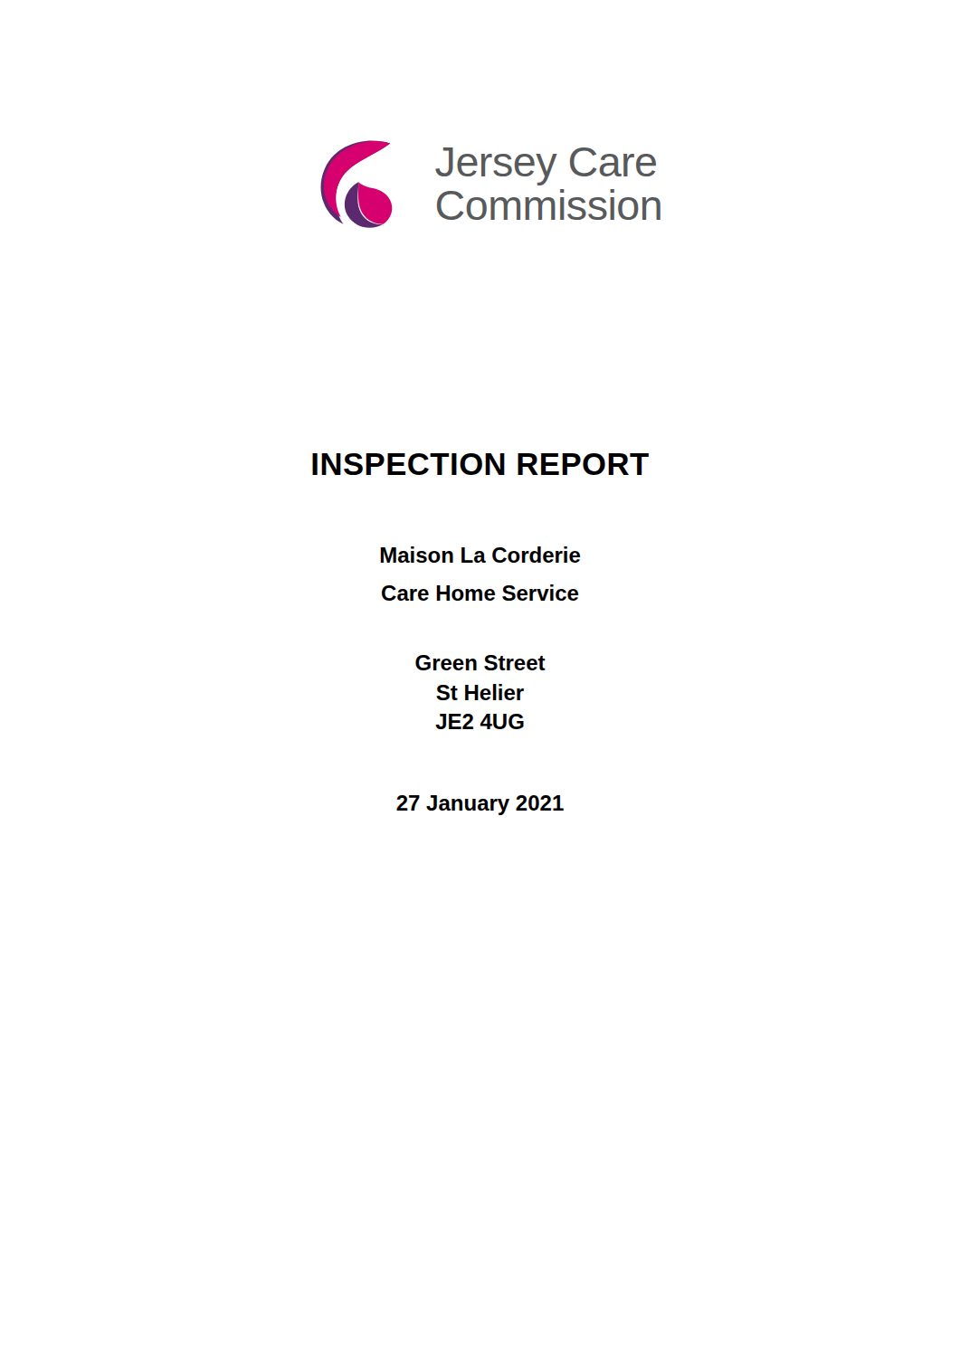Jersey Care
Commission
INSPECTION REPORT
Maison La Corderie
Care Home Service
Green Street
St Helier
JE2 4UG
27 January 2021